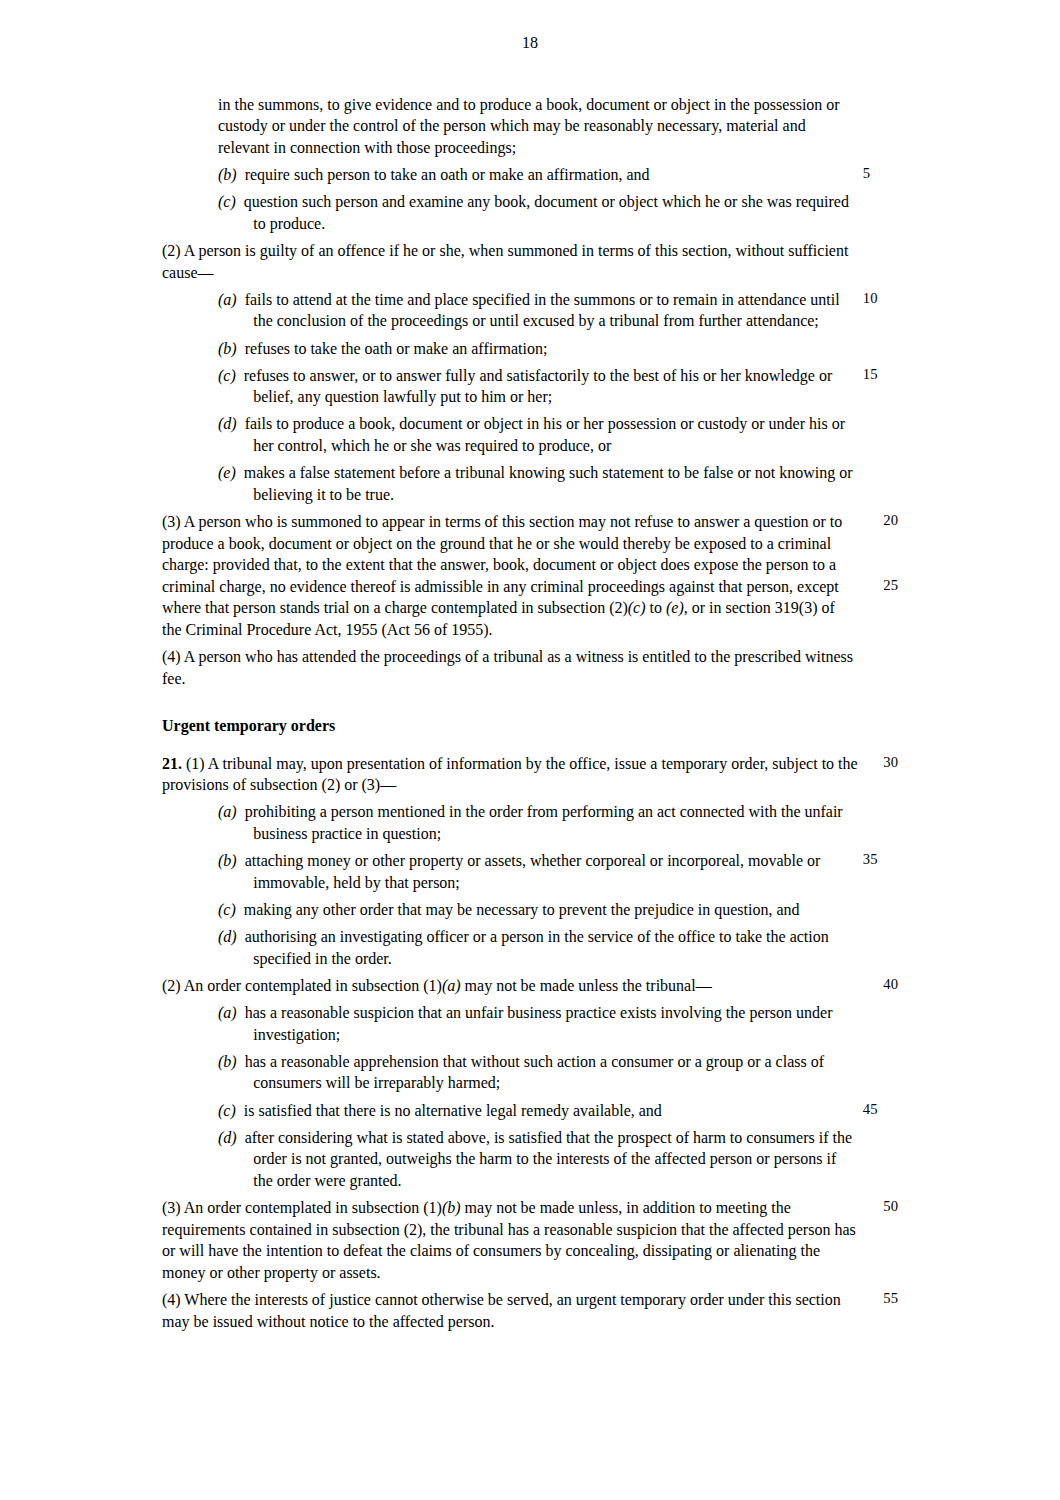18
in the summons, to give evidence and to produce a book, document or object in the possession or custody or under the control of the person which may be reasonably necessary, material and relevant in connection with those proceedings;
5(b) require such person to take an oath or make an affirmation, and
(c) question such person and examine any book, document or object which he or she was required to produce.
(2) A person is guilty of an offence if he or she, when summoned in terms of this section, without sufficient cause—
10(a) fails to attend at the time and place specified in the summons or to remain in attendance until the conclusion of the proceedings or until excused by a tribunal from further attendance;
(b) refuses to take the oath or make an affirmation;
15(c) refuses to answer, or to answer fully and satisfactorily to the best of his or her knowledge or belief, any question lawfully put to him or her;
(d) fails to produce a book, document or object in his or her possession or custody or under his or her control, which he or she was required to produce, or
(e) makes a false statement before a tribunal knowing such statement to be false or not knowing or believing it to be true.
20(3) A person who is summoned to appear in terms of this section may not refuse to answer a question or to produce a book, document or object on the ground that he or she would thereby be exposed to a criminal charge: provided that, to the extent that the answer, book, document or object does expose the person to a criminal charge, no evidence thereof is admissible in any criminal proceedings against that person, except 25where that person stands trial on a charge contemplated in subsection (2)(c) to (e), or in section 319(3) of the Criminal Procedure Act, 1955 (Act 56 of 1955).
(4) A person who has attended the proceedings of a tribunal as a witness is entitled to the prescribed witness fee.
Urgent temporary orders
3021. (1) A tribunal may, upon presentation of information by the office, issue a temporary order, subject to the provisions of subsection (2) or (3)—
(a) prohibiting a person mentioned in the order from performing an act connected with the unfair business practice in question;
35(b) attaching money or other property or assets, whether corporeal or incorporeal, movable or immovable, held by that person;
(c) making any other order that may be necessary to prevent the prejudice in question, and
(d) authorising an investigating officer or a person in the service of the office to take the action specified in the order.
40(2) An order contemplated in subsection (1)(a) may not be made unless the tribunal—
(a) has a reasonable suspicion that an unfair business practice exists involving the person under investigation;
(b) has a reasonable apprehension that without such action a consumer or a group or a class of consumers will be irreparably harmed;
45(c) is satisfied that there is no alternative legal remedy available, and
(d) after considering what is stated above, is satisfied that the prospect of harm to consumers if the order is not granted, outweighs the harm to the interests of the affected person or persons if the order were granted.
(3) An order contemplated in subsection (1)(b) may not be made unless, in addition to 50meeting the requirements contained in subsection (2), the tribunal has a reasonable suspicion that the affected person has or will have the intention to defeat the claims of consumers by concealing, dissipating or alienating the money or other property or assets.
(4) Where the interests of justice cannot otherwise be served, an urgent temporary 55order under this section may be issued without notice to the affected person.